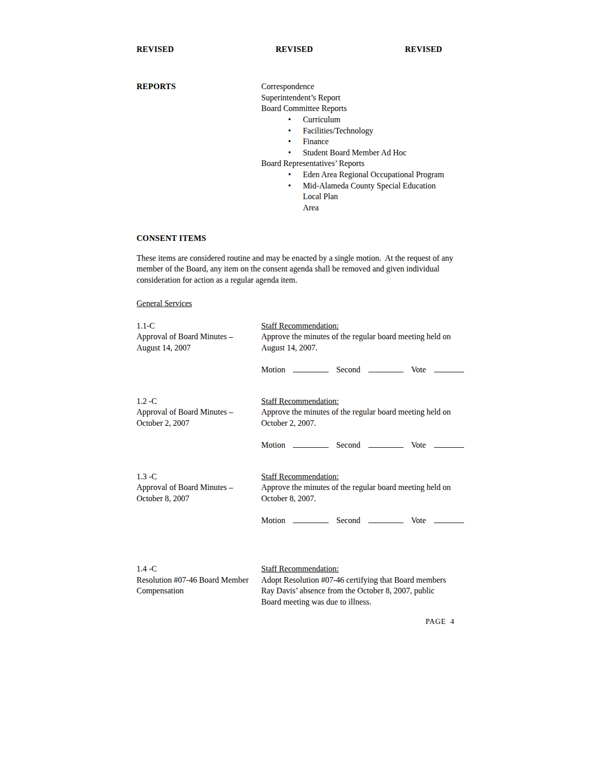REVISED REVISED REVISED
REPORTS
Correspondence
Superintendent’s Report
Board Committee Reports
Curriculum
Facilities/Technology
Finance
Student Board Member Ad Hoc
Board Representatives’ Reports
Eden Area Regional Occupational Program
Mid-Alameda County Special Education Local Plan
Area
CONSENT ITEMS
These items are considered routine and may be enacted by a single motion. At the request of any member of the Board, any item on the consent agenda shall be removed and given individual consideration for action as a regular agenda item.
General Services
1.1-C
Approval of Board Minutes – August 14, 2007
Staff Recommendation:
Approve the minutes of the regular board meeting held on August 14, 2007.
Motion Second Vote
1.2 -C
Approval of Board Minutes – October 2, 2007
Staff Recommendation:
Approve the minutes of the regular board meeting held on October 2, 2007.
Motion Second Vote
1.3 -C
Approval of Board Minutes – October 8, 2007
Staff Recommendation:
Approve the minutes of the regular board meeting held on October 8, 2007.
Motion Second Vote
1.4 -C
Resolution #07-46 Board Member Compensation
Staff Recommendation:
Adopt Resolution #07-46 certifying that Board members Ray Davis’ absence from the October 8, 2007, public Board meeting was due to illness.
PAGE 4